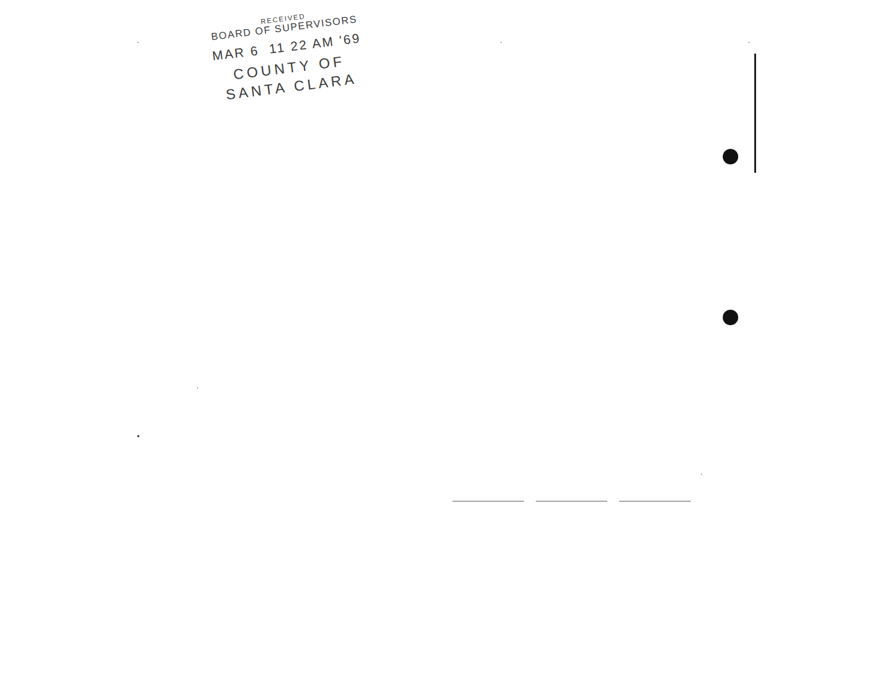Scanned document page
Received
Board of Supervisors
Mar 6 11 22 AM '69
County of
Santa Clara
. . . . • .